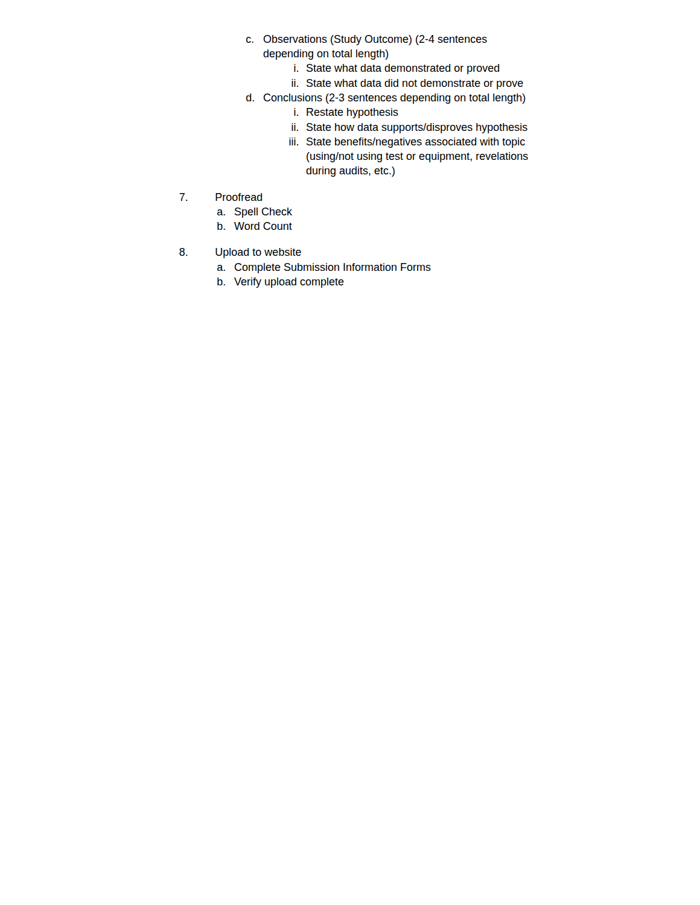c.
Observations (Study Outcome) (2-4 sentences depending on total length)
i.
State what data demonstrated or proved
ii.
State what data did not demonstrate or prove
d.
Conclusions (2-3 sentences depending on total length)
i.
Restate hypothesis
ii.
State how data supports/disproves hypothesis
iii.
State benefits/negatives associated with topic (using/not using test or equipment, revelations during audits, etc.)
7.
Proofread
a.
Spell Check
b.
Word Count
8.
Upload to website
a.
Complete Submission Information Forms
b.
Verify upload complete